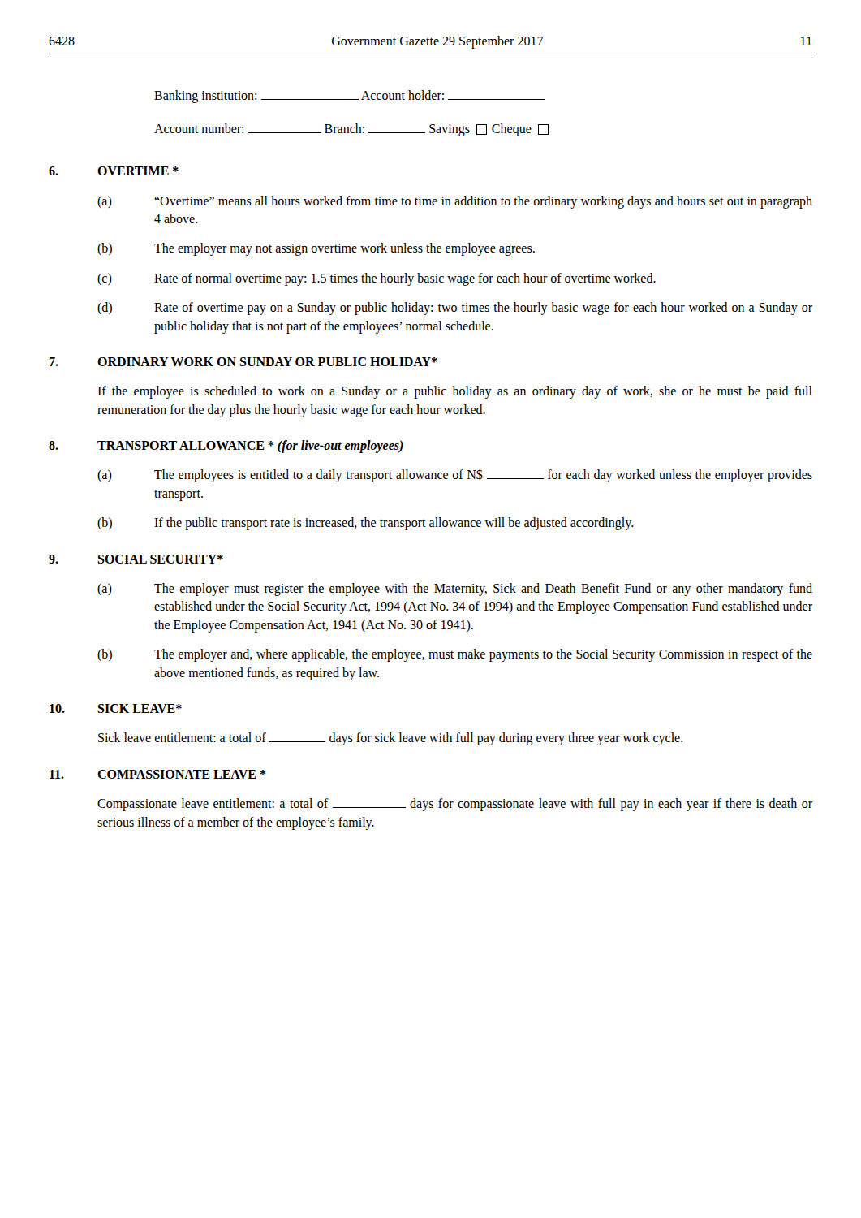6428 Government Gazette 29 September 2017 11
Banking institution: Account holder:
Account number: Branch: Savings Cheque
6. OVERTIME *
(a) “Overtime” means all hours worked from time to time in addition to the ordinary working days and hours set out in paragraph 4 above.
(b) The employer may not assign overtime work unless the employee agrees.
(c) Rate of normal overtime pay: 1.5 times the hourly basic wage for each hour of overtime worked.
(d) Rate of overtime pay on a Sunday or public holiday: two times the hourly basic wage for each hour worked on a Sunday or public holiday that is not part of the employees’ normal schedule.
7. ORDINARY WORK ON SUNDAY OR PUBLIC HOLIDAY*
If the employee is scheduled to work on a Sunday or a public holiday as an ordinary day of work, she or he must be paid full remuneration for the day plus the hourly basic wage for each hour worked.
8. TRANSPORT ALLOWANCE * (for live-out employees)
(a) The employees is entitled to a daily transport allowance of N$ for each day worked unless the employer provides transport.
(b) If the public transport rate is increased, the transport allowance will be adjusted accordingly.
9. SOCIAL SECURITY*
(a) The employer must register the employee with the Maternity, Sick and Death Benefit Fund or any other mandatory fund established under the Social Security Act, 1994 (Act No. 34 of 1994) and the Employee Compensation Fund established under the Employee Compensation Act, 1941 (Act No. 30 of 1941).
(b) The employer and, where applicable, the employee, must make payments to the Social Security Commission in respect of the above mentioned funds, as required by law.
10. SICK LEAVE*
Sick leave entitlement: a total of days for sick leave with full pay during every three year work cycle.
11. COMPASSIONATE LEAVE *
Compassionate leave entitlement: a total of days for compassionate leave with full pay in each year if there is death or serious illness of a member of the employee’s family.